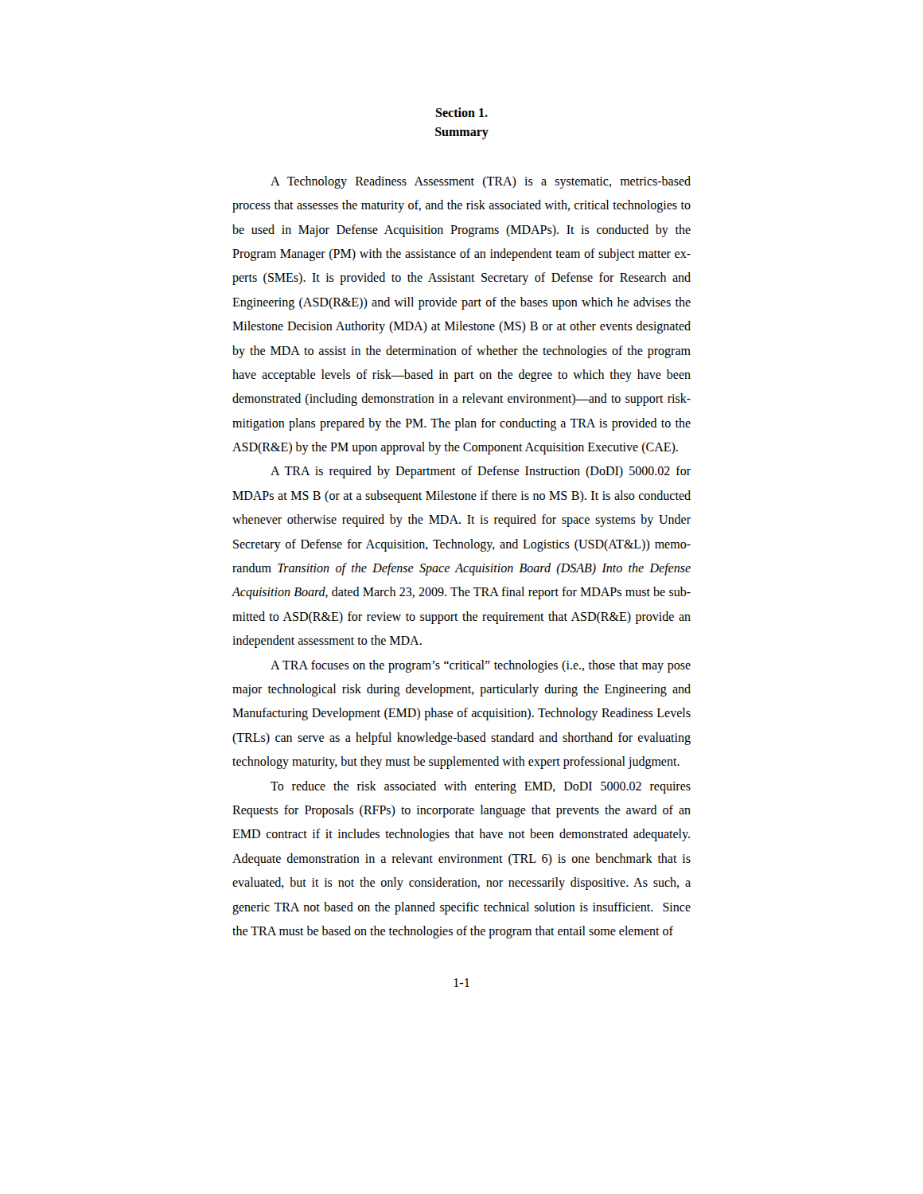Section 1. Summary
A Technology Readiness Assessment (TRA) is a systematic, metrics-based process that assesses the maturity of, and the risk associated with, critical technologies to be used in Major Defense Acquisition Programs (MDAPs). It is conducted by the Program Manager (PM) with the assistance of an independent team of subject matter experts (SMEs). It is provided to the Assistant Secretary of Defense for Research and Engineering (ASD(R&E)) and will provide part of the bases upon which he advises the Milestone Decision Authority (MDA) at Milestone (MS) B or at other events designated by the MDA to assist in the determination of whether the technologies of the program have acceptable levels of risk—based in part on the degree to which they have been demonstrated (including demonstration in a relevant environment)—and to support risk-mitigation plans prepared by the PM. The plan for conducting a TRA is provided to the ASD(R&E) by the PM upon approval by the Component Acquisition Executive (CAE).
A TRA is required by Department of Defense Instruction (DoDI) 5000.02 for MDAPs at MS B (or at a subsequent Milestone if there is no MS B). It is also conducted whenever otherwise required by the MDA. It is required for space systems by Under Secretary of Defense for Acquisition, Technology, and Logistics (USD(AT&L)) memorandum Transition of the Defense Space Acquisition Board (DSAB) Into the Defense Acquisition Board, dated March 23, 2009. The TRA final report for MDAPs must be submitted to ASD(R&E) for review to support the requirement that ASD(R&E) provide an independent assessment to the MDA.
A TRA focuses on the program’s “critical” technologies (i.e., those that may pose major technological risk during development, particularly during the Engineering and Manufacturing Development (EMD) phase of acquisition). Technology Readiness Levels (TRLs) can serve as a helpful knowledge-based standard and shorthand for evaluating technology maturity, but they must be supplemented with expert professional judgment.
To reduce the risk associated with entering EMD, DoDI 5000.02 requires Requests for Proposals (RFPs) to incorporate language that prevents the award of an EMD contract if it includes technologies that have not been demonstrated adequately. Adequate demonstration in a relevant environment (TRL 6) is one benchmark that is evaluated, but it is not the only consideration, nor necessarily dispositive. As such, a generic TRA not based on the planned specific technical solution is insufficient. Since the TRA must be based on the technologies of the program that entail some element of
1-1